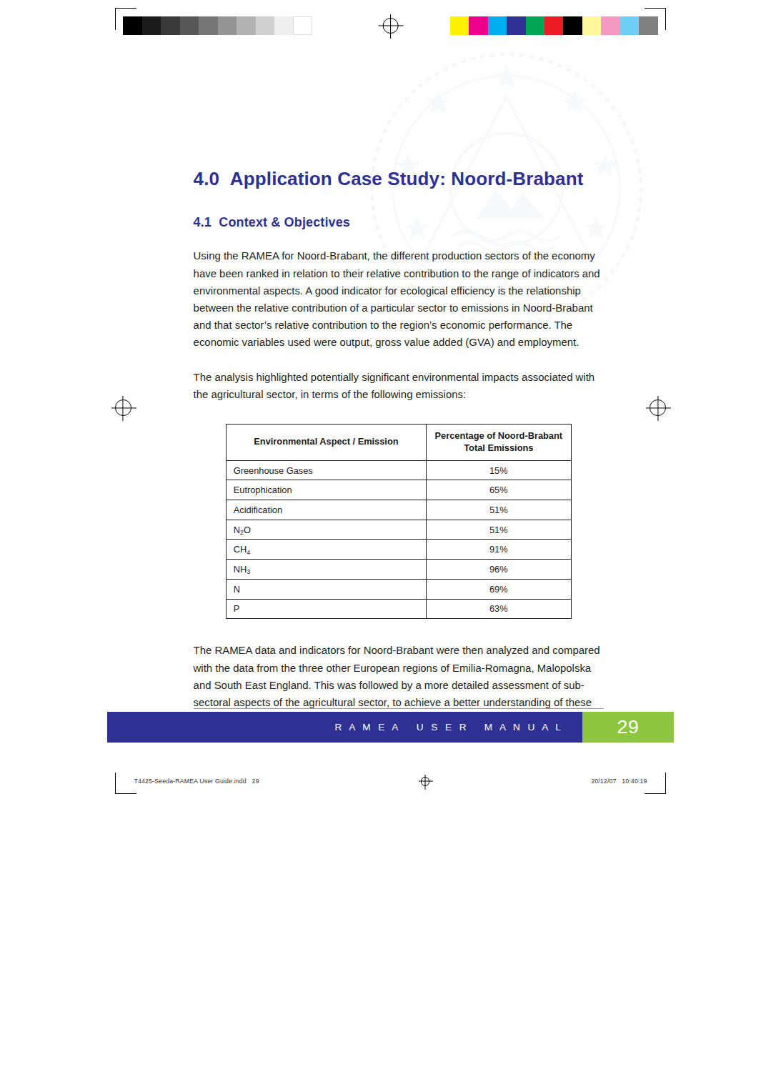4.0 Application Case Study: Noord-Brabant
4.1 Context & Objectives
Using the RAMEA for Noord-Brabant, the different production sectors of the economy have been ranked in relation to their relative contribution to the range of indicators and environmental aspects. A good indicator for ecological efficiency is the relationship between the relative contribution of a particular sector to emissions in Noord-Brabant and that sector’s relative contribution to the region’s economic performance. The economic variables used were output, gross value added (GVA) and employment.
The analysis highlighted potentially significant environmental impacts associated with the agricultural sector, in terms of the following emissions:
| Environmental Aspect / Emission | Percentage of Noord-Brabant Total Emissions |
| --- | --- |
| Greenhouse Gases | 15% |
| Eutrophication | 65% |
| Acidification | 51% |
| N 2 O | 51% |
| CH 4 | 91% |
| NH 3 | 96% |
| N | 69% |
| P | 63% |
The RAMEA data and indicators for Noord-Brabant were then analyzed and compared with the data from the three other European regions of Emilia-Romagna, Malopolska and South East England. This was followed by a more detailed assessment of sub-sectoral aspects of the agricultural sector, to achieve a better understanding of these issues and to try to identify measures to improve the environmental impact of this sector, whilst maintaining economic performance.
R A M E A U S E R M A N U A L
29
T4425-Seeda-RAMEA User Guide.indd 29
20/12/07 10:40:19